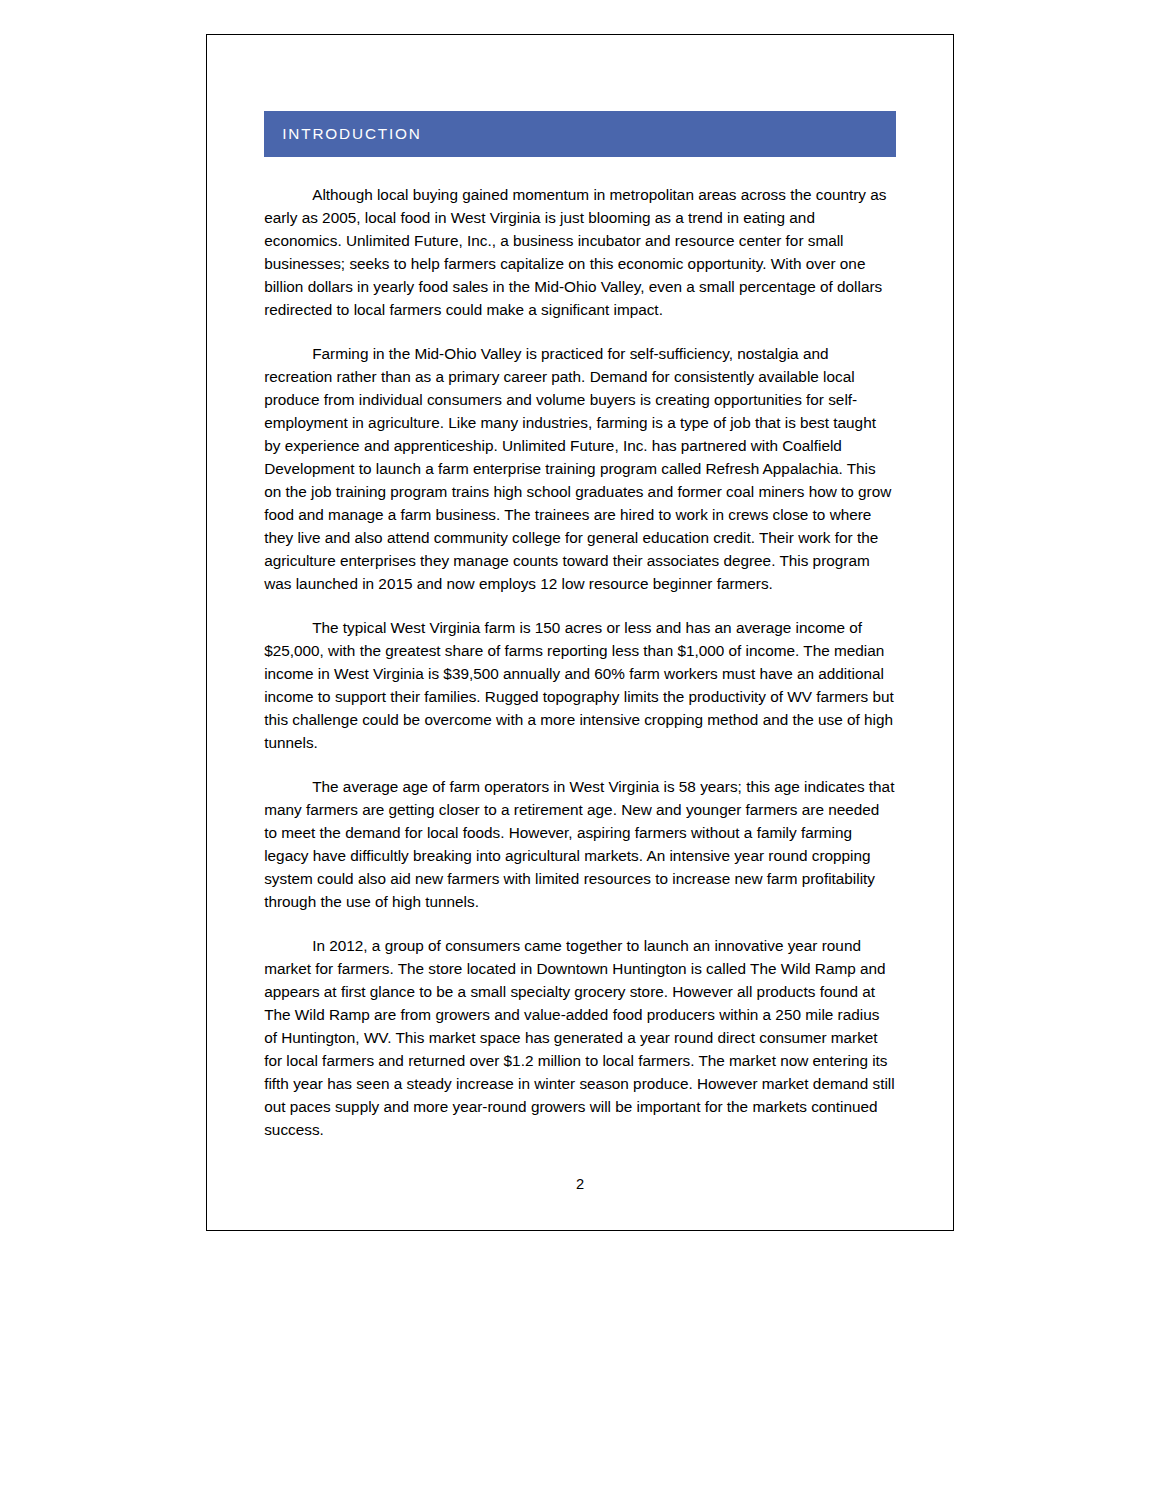INTRODUCTION
Although local buying gained momentum in metropolitan areas across the country as early as 2005, local food in West Virginia is just blooming as a trend in eating and economics. Unlimited Future, Inc., a business incubator and resource center for small businesses; seeks to help farmers capitalize on this economic opportunity. With over one billion dollars in yearly food sales in the Mid-Ohio Valley, even a small percentage of dollars redirected to local farmers could make a significant impact.
Farming in the Mid-Ohio Valley is practiced for self-sufficiency, nostalgia and recreation rather than as a primary career path. Demand for consistently available local produce from individual consumers and volume buyers is creating opportunities for self-employment in agriculture. Like many industries, farming is a type of job that is best taught by experience and apprenticeship. Unlimited Future, Inc. has partnered with Coalfield Development to launch a farm enterprise training program called Refresh Appalachia. This on the job training program trains high school graduates and former coal miners how to grow food and manage a farm business. The trainees are hired to work in crews close to where they live and also attend community college for general education credit. Their work for the agriculture enterprises they manage counts toward their associates degree. This program was launched in 2015 and now employs 12 low resource beginner farmers.
The typical West Virginia farm is 150 acres or less and has an average income of $25,000, with the greatest share of farms reporting less than $1,000 of income. The median income in West Virginia is $39,500 annually and 60% farm workers must have an additional income to support their families. Rugged topography limits the productivity of WV farmers but this challenge could be overcome with a more intensive cropping method and the use of high tunnels.
The average age of farm operators in West Virginia is 58 years; this age indicates that many farmers are getting closer to a retirement age. New and younger farmers are needed to meet the demand for local foods. However, aspiring farmers without a family farming legacy have difficultly breaking into agricultural markets. An intensive year round cropping system could also aid new farmers with limited resources to increase new farm profitability through the use of high tunnels.
In 2012, a group of consumers came together to launch an innovative year round market for farmers. The store located in Downtown Huntington is called The Wild Ramp and appears at first glance to be a small specialty grocery store. However all products found at The Wild Ramp are from growers and value-added food producers within a 250 mile radius of Huntington, WV. This market space has generated a year round direct consumer market for local farmers and returned over $1.2 million to local farmers. The market now entering its fifth year has seen a steady increase in winter season produce. However market demand still out paces supply and more year-round growers will be important for the markets continued success.
2